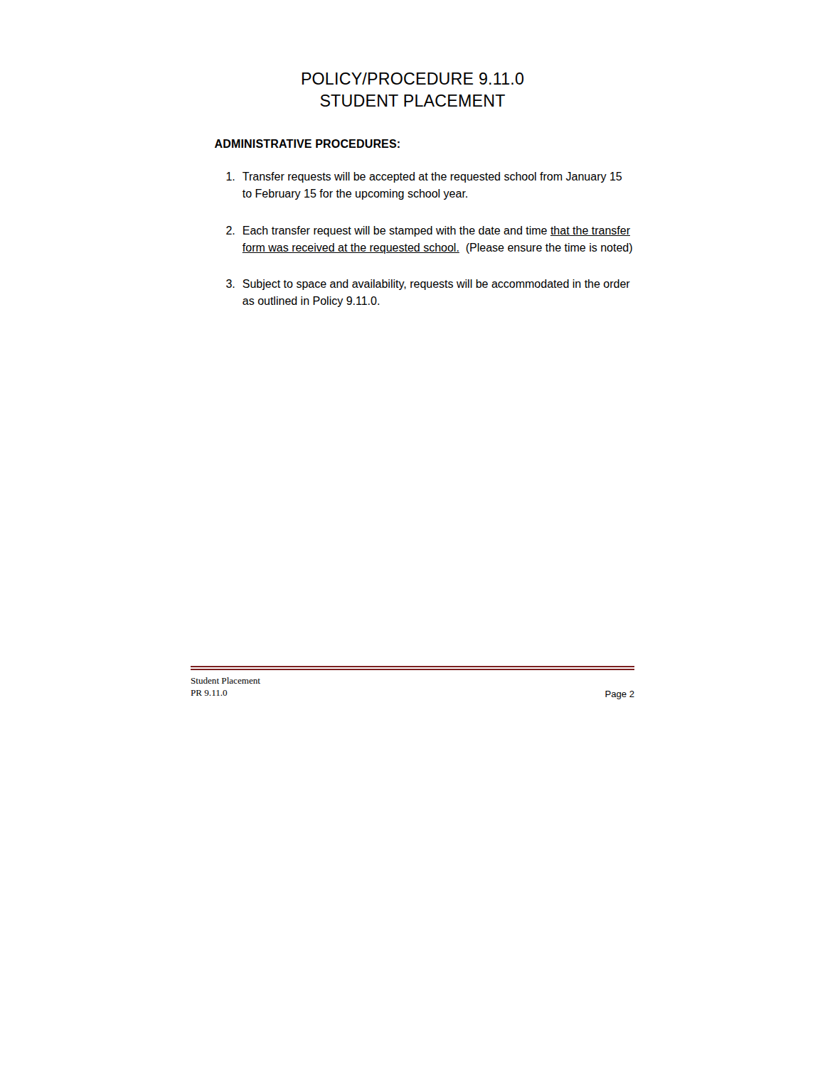POLICY/PROCEDURE 9.11.0
STUDENT PLACEMENT
ADMINISTRATIVE PROCEDURES:
Transfer requests will be accepted at the requested school from January 15 to February 15 for the upcoming school year.
Each transfer request will be stamped with the date and time that the transfer form was received at the requested school. (Please ensure the time is noted)
Subject to space and availability, requests will be accommodated in the order as outlined in Policy 9.11.0.
Student Placement
PR 9.11.0
Page 2